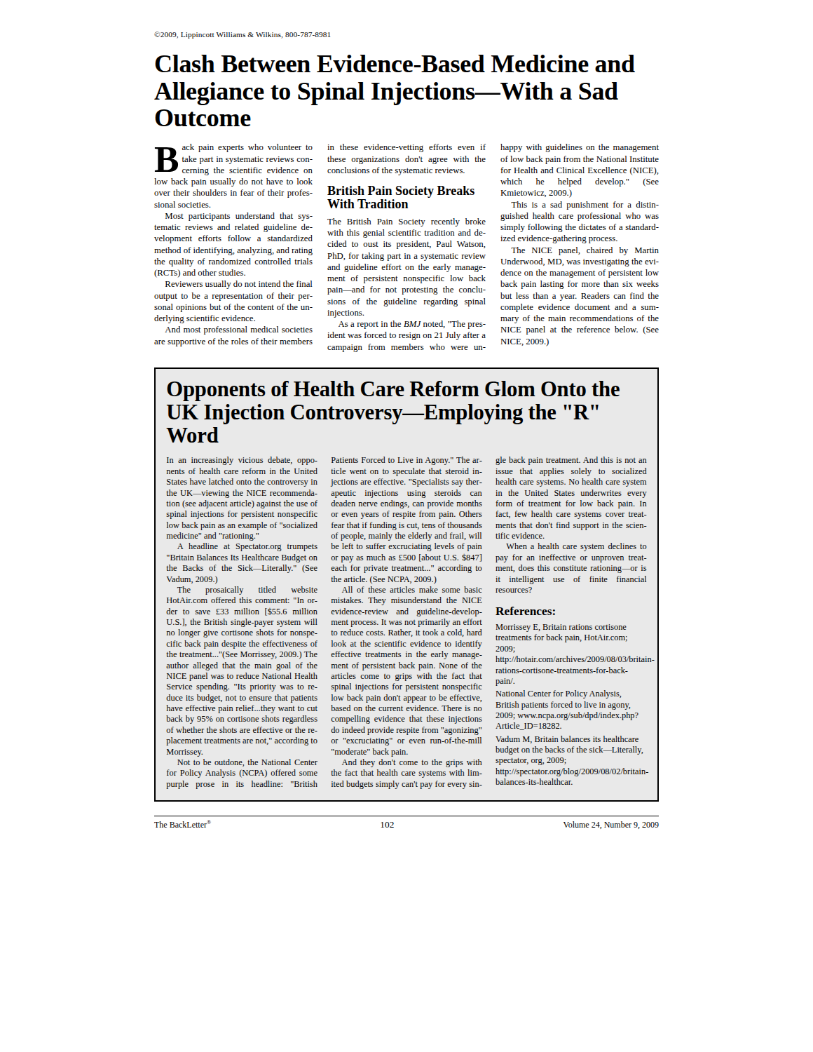©2009, Lippincott Williams & Wilkins, 800-787-8981
Clash Between Evidence-Based Medicine and
Allegiance to Spinal Injections—With a Sad Outcome
Back pain experts who volunteer to take part in systematic reviews concerning the scientific evidence on low back pain usually do not have to look over their shoulders in fear of their professional societies.
Most participants understand that systematic reviews and related guideline development efforts follow a standardized method of identifying, analyzing, and rating the quality of randomized controlled trials (RCTs) and other studies.
Reviewers usually do not intend the final output to be a representation of their personal opinions but of the content of the underlying scientific evidence.
And most professional medical societies are supportive of the roles of their members in these evidence-vetting efforts even if these organizations don't agree with the conclusions of the systematic reviews.
British Pain Society Breaks
With Tradition
The British Pain Society recently broke with this genial scientific tradition and decided to oust its president, Paul Watson, PhD, for taking part in a systematic review and guideline effort on the early management of persistent nonspecific low back pain—and for not protesting the conclusions of the guideline regarding spinal injections.
As a report in the BMJ noted, "The president was forced to resign on 21 July after a campaign from members who were unhappy with guidelines on the management of low back pain from the National Institute for Health and Clinical Excellence (NICE), which he helped develop." (See Kmietowicz, 2009.)
This is a sad punishment for a distinguished health care professional who was simply following the dictates of a standardized evidence-gathering process.
The NICE panel, chaired by Martin Underwood, MD, was investigating the evidence on the management of persistent low back pain lasting for more than six weeks but less than a year. Readers can find the complete evidence document and a summary of the main recommendations of the NICE panel at the reference below. (See NICE, 2009.)
Opponents of Health Care Reform Glom Onto the
UK Injection Controversy—Employing the "R" Word
In an increasingly vicious debate, opponents of health care reform in the United States have latched onto the controversy in the UK—viewing the NICE recommendation (see adjacent article) against the use of spinal injections for persistent nonspecific low back pain as an example of "socialized medicine" and "rationing."
A headline at Spectator.org trumpets "Britain Balances Its Healthcare Budget on the Backs of the Sick—Literally." (See Vadum, 2009.)
The prosaically titled website HotAir.com offered this comment: "In order to save £33 million [$55.6 million U.S.], the British single-payer system will no longer give cortisone shots for nonspecific back pain despite the effectiveness of the treatment..."(See Morrissey, 2009.) The author alleged that the main goal of the NICE panel was to reduce National Health Service spending. "Its priority was to reduce its budget, not to ensure that patients have effective pain relief...they want to cut back by 95% on cortisone shots regardless of whether the shots are effective or the replacement treatments are not," according to Morrissey.
Not to be outdone, the National Center for Policy Analysis (NCPA) offered some purple prose in its headline: "British Patients Forced to Live in Agony." The article went on to speculate that steroid injections are effective. "Specialists say therapeutic injections using steroids can deaden nerve endings, can provide months or even years of respite from pain. Others fear that if funding is cut, tens of thousands of people, mainly the elderly and frail, will be left to suffer excruciating levels of pain or pay as much as £500 [about U.S. $847] each for private treatment..." according to the article. (See NCPA, 2009.)
All of these articles make some basic mistakes. They misunderstand the NICE evidence-review and guideline-development process. It was not primarily an effort to reduce costs. Rather, it took a cold, hard look at the scientific evidence to identify effective treatments in the early management of persistent back pain. None of the articles come to grips with the fact that spinal injections for persistent nonspecific low back pain don't appear to be effective, based on the current evidence. There is no compelling evidence that these injections do indeed provide respite from "agonizing" or "excruciating" or even run-of-the-mill "moderate" back pain.
And they don't come to the grips with the fact that health care systems with limited budgets simply can't pay for every single back pain treatment. And this is not an issue that applies solely to socialized health care systems. No health care system in the United States underwrites every form of treatment for low back pain. In fact, few health care systems cover treatments that don't find support in the scientific evidence.
When a health care system declines to pay for an ineffective or unproven treatment, does this constitute rationing—or is it intelligent use of finite financial resources?
References:
Morrissey E, Britain rations cortisone treatments for back pain, HotAir.com; 2009; http://hotair.com/archives/2009/08/03/britain-rations-cortisone-treatments-for-back-pain/.
National Center for Policy Analysis, British patients forced to live in agony, 2009; www.ncpa.org/sub/dpd/index.php?Article_ID=18282.
Vadum M, Britain balances its healthcare budget on the backs of the sick—Literally, spectator, org, 2009; http://spectator.org/blog/2009/08/02/britain-balances-its-healthcar.
The BackLetter®
102
Volume 24, Number 9, 2009